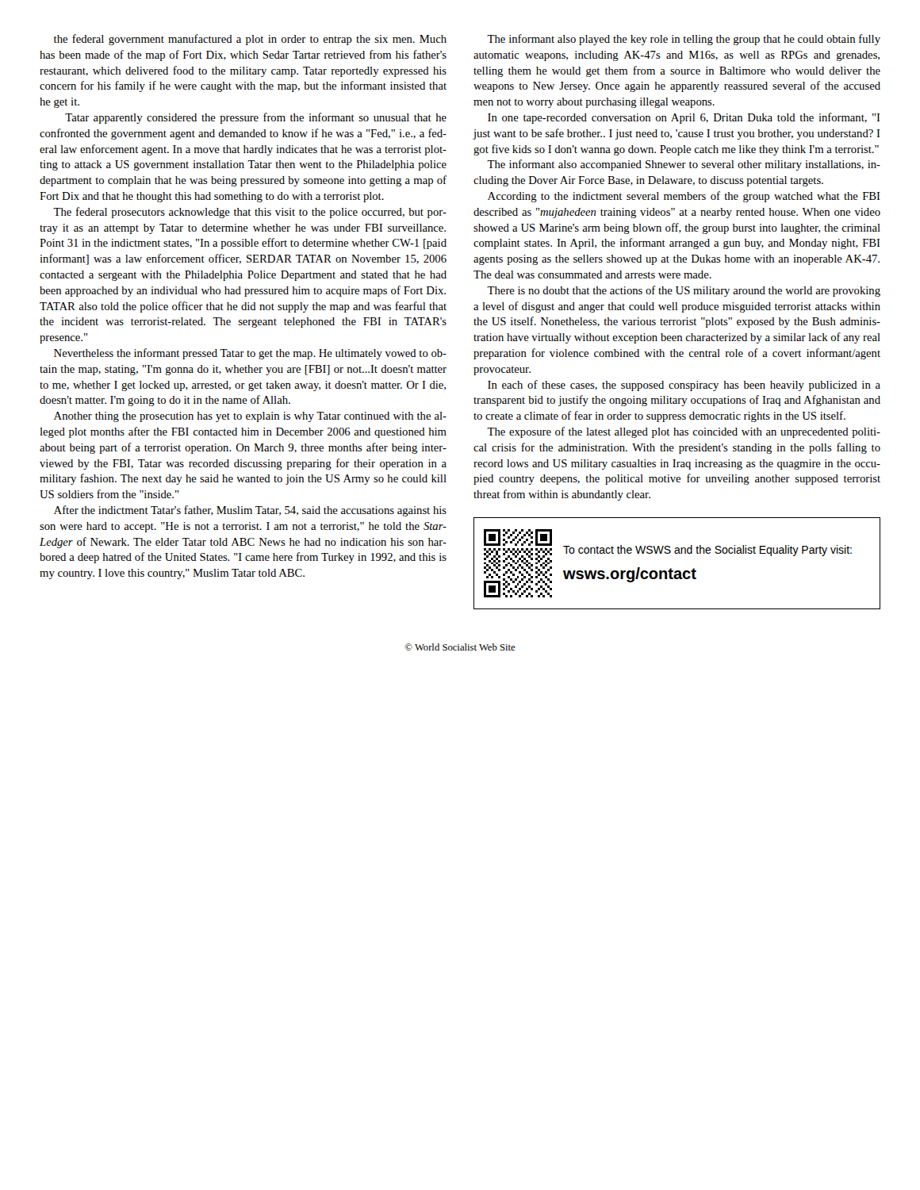the federal government manufactured a plot in order to entrap the six men. Much has been made of the map of Fort Dix, which Sedar Tartar retrieved from his father's restaurant, which delivered food to the military camp. Tatar reportedly expressed his concern for his family if he were caught with the map, but the informant insisted that he get it.
Tatar apparently considered the pressure from the informant so unusual that he confronted the government agent and demanded to know if he was a "Fed," i.e., a federal law enforcement agent. In a move that hardly indicates that he was a terrorist plotting to attack a US government installation Tatar then went to the Philadelphia police department to complain that he was being pressured by someone into getting a map of Fort Dix and that he thought this had something to do with a terrorist plot.
The federal prosecutors acknowledge that this visit to the police occurred, but portray it as an attempt by Tatar to determine whether he was under FBI surveillance. Point 31 in the indictment states, "In a possible effort to determine whether CW-1 [paid informant] was a law enforcement officer, SERDAR TATAR on November 15, 2006 contacted a sergeant with the Philadelphia Police Department and stated that he had been approached by an individual who had pressured him to acquire maps of Fort Dix. TATAR also told the police officer that he did not supply the map and was fearful that the incident was terrorist-related. The sergeant telephoned the FBI in TATAR's presence."
Nevertheless the informant pressed Tatar to get the map. He ultimately vowed to obtain the map, stating, "I'm gonna do it, whether you are [FBI] or not...It doesn't matter to me, whether I get locked up, arrested, or get taken away, it doesn't matter. Or I die, doesn't matter. I'm going to do it in the name of Allah.
Another thing the prosecution has yet to explain is why Tatar continued with the alleged plot months after the FBI contacted him in December 2006 and questioned him about being part of a terrorist operation. On March 9, three months after being interviewed by the FBI, Tatar was recorded discussing preparing for their operation in a military fashion. The next day he said he wanted to join the US Army so he could kill US soldiers from the "inside."
After the indictment Tatar's father, Muslim Tatar, 54, said the accusations against his son were hard to accept. "He is not a terrorist. I am not a terrorist," he told the Star-Ledger of Newark. The elder Tatar told ABC News he had no indication his son harbored a deep hatred of the United States. "I came here from Turkey in 1992, and this is my country. I love this country," Muslim Tatar told ABC.
The informant also played the key role in telling the group that he could obtain fully automatic weapons, including AK-47s and M16s, as well as RPGs and grenades, telling them he would get them from a source in Baltimore who would deliver the weapons to New Jersey. Once again he apparently reassured several of the accused men not to worry about purchasing illegal weapons.
In one tape-recorded conversation on April 6, Dritan Duka told the informant, "I just want to be safe brother.. I just need to, 'cause I trust you brother, you understand? I got five kids so I don't wanna go down. People catch me like they think I'm a terrorist."
The informant also accompanied Shnewer to several other military installations, including the Dover Air Force Base, in Delaware, to discuss potential targets.
According to the indictment several members of the group watched what the FBI described as "mujahedeen training videos" at a nearby rented house. When one video showed a US Marine's arm being blown off, the group burst into laughter, the criminal complaint states. In April, the informant arranged a gun buy, and Monday night, FBI agents posing as the sellers showed up at the Dukas home with an inoperable AK-47. The deal was consummated and arrests were made.
There is no doubt that the actions of the US military around the world are provoking a level of disgust and anger that could well produce misguided terrorist attacks within the US itself. Nonetheless, the various terrorist "plots" exposed by the Bush administration have virtually without exception been characterized by a similar lack of any real preparation for violence combined with the central role of a covert informant/agent provocateur.
In each of these cases, the supposed conspiracy has been heavily publicized in a transparent bid to justify the ongoing military occupations of Iraq and Afghanistan and to create a climate of fear in order to suppress democratic rights in the US itself.
The exposure of the latest alleged plot has coincided with an unprecedented political crisis for the administration. With the president's standing in the polls falling to record lows and US military casualties in Iraq increasing as the quagmire in the occupied country deepens, the political motive for unveiling another supposed terrorist threat from within is abundantly clear.
To contact the WSWS and the Socialist Equality Party visit: wsws.org/contact
© World Socialist Web Site